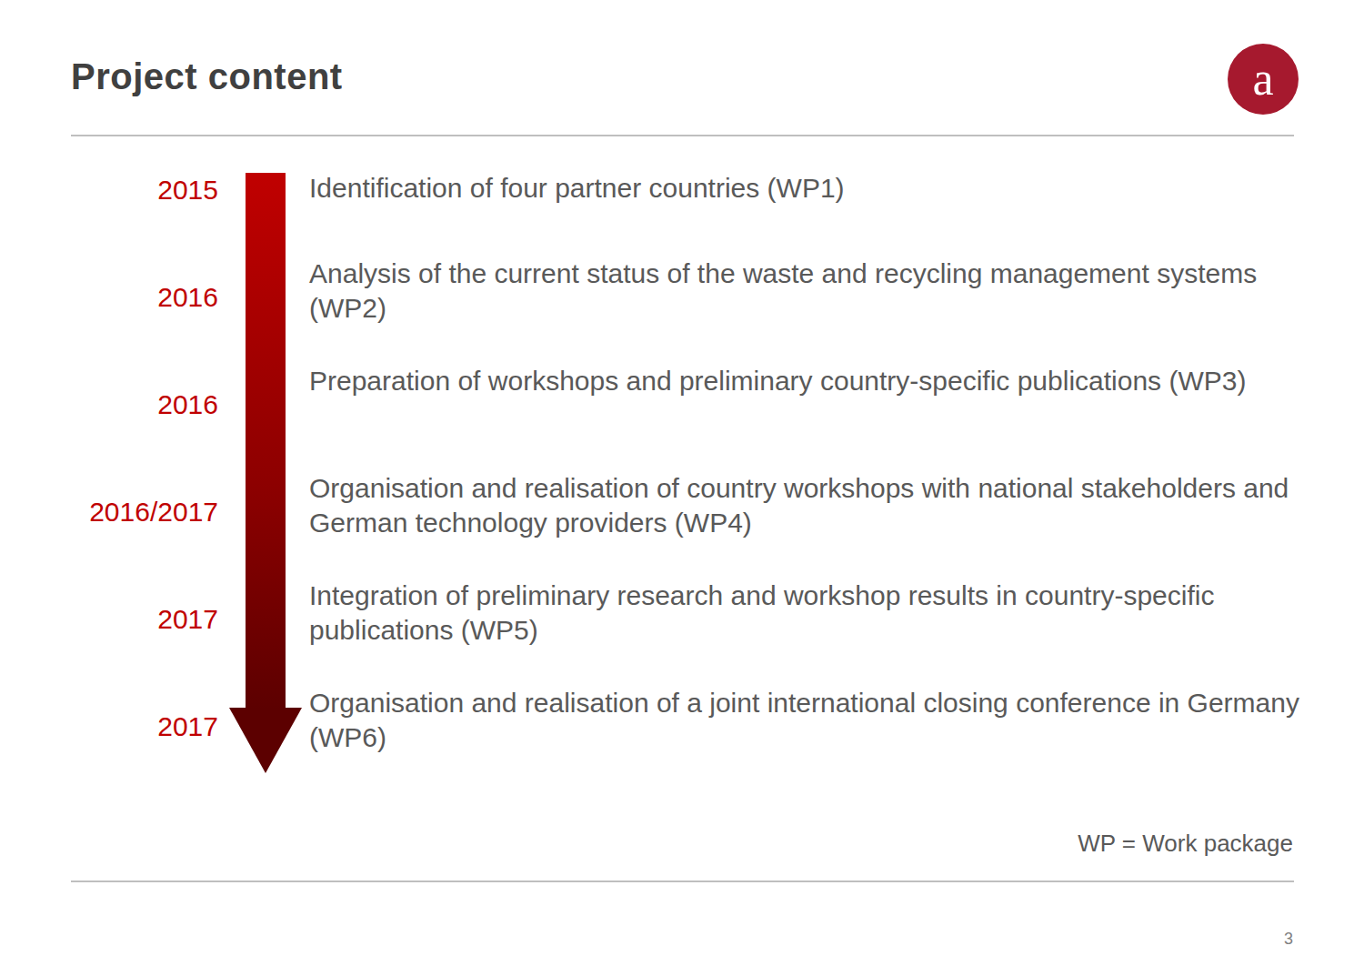Project content
a
2015
2016
2016
2016/2017
2017
2017
Identification of four partner countries (WP1)
Analysis of the current status of the waste and recycling management systems (WP2)
Preparation of workshops and preliminary country-specific publications (WP3)
Organisation and realisation of country workshops with national stakeholders and German technology providers (WP4)
Integration of preliminary research and workshop results in country-specific publications (WP5)
Organisation and realisation of a joint international closing conference in Germany (WP6)
WP = Work package
3